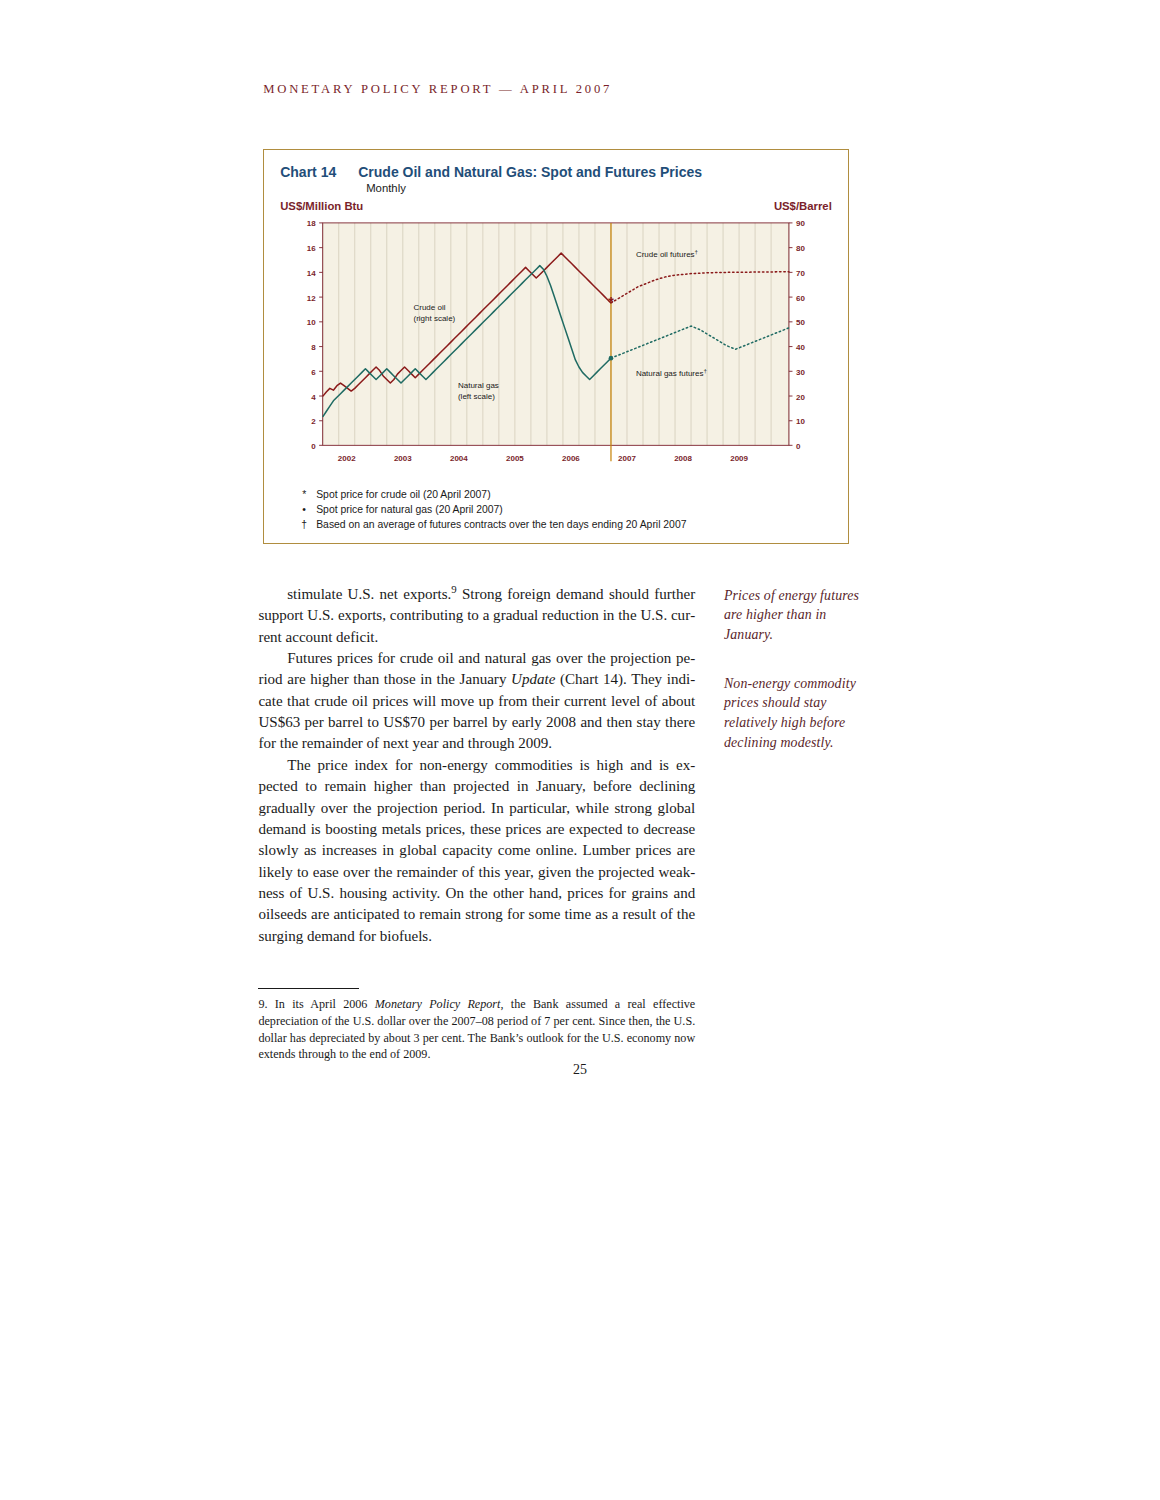Monetary Policy Report — April 2007
Chart 14 Crude Oil and Natural Gas: Spot and Futures Prices
Monthly
US$/Million Btu US$/Barrel
18 16 14 12 10 8 6 4 2 0 90 80 70 60 50 40 30 20 10 0 * Crude oil (right scale) Natural gas (left scale) Crude oil futures† Natural gas futures† 2002 2003 2004 2005 2006 2007 2008 2009
*Spot price for crude oil (20 April 2007)
•Spot price for natural gas (20 April 2007)
†Based on an average of futures contracts over the ten days ending 20 April 2007
stimulate U.S. net exports.9 Strong foreign demand should further support U.S. exports, contributing to a gradual reduction in the U.S. current account deficit.
Futures prices for crude oil and natural gas over the projection period are higher than those in the January Update (Chart 14). They indicate that crude oil prices will move up from their current level of about US$63 per barrel to US$70 per barrel by early 2008 and then stay there for the remainder of next year and through 2009.
The price index for non-energy commodities is high and is expected to remain higher than projected in January, before declining gradually over the projection period. In particular, while strong global demand is boosting metals prices, these prices are expected to decrease slowly as increases in global capacity come online. Lumber prices are likely to ease over the remainder of this year, given the projected weakness of U.S. housing activity. On the other hand, prices for grains and oilseeds are anticipated to remain strong for some time as a result of the surging demand for biofuels.
Prices of energy futures are higher than in January.
Non-energy commodity prices should stay relatively high before declining modestly.
9. In its April 2006 Monetary Policy Report, the Bank assumed a real effective depreciation of the U.S. dollar over the 2007–08 period of 7 per cent. Since then, the U.S. dollar has depreciated by about 3 per cent. The Bank’s outlook for the U.S. economy now extends through to the end of 2009.
25